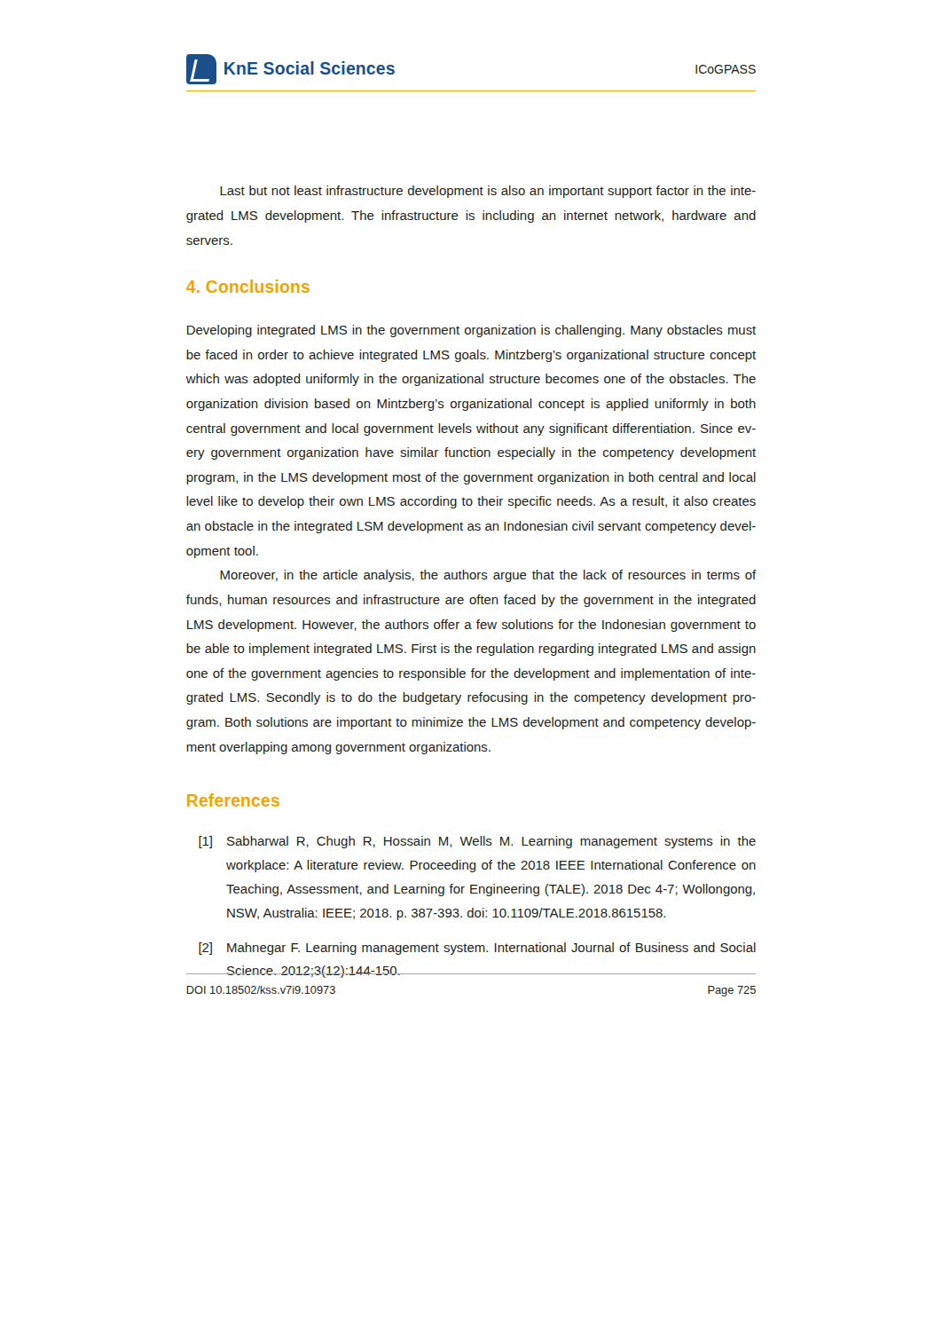KnE Social Sciences
ICoGPASS
Last but not least infrastructure development is also an important support factor in the integrated LMS development. The infrastructure is including an internet network, hardware and servers.
4. Conclusions
Developing integrated LMS in the government organization is challenging. Many obstacles must be faced in order to achieve integrated LMS goals. Mintzberg’s organizational structure concept which was adopted uniformly in the organizational structure becomes one of the obstacles. The organization division based on Mintzberg’s organizational concept is applied uniformly in both central government and local government levels without any significant differentiation. Since every government organization have similar function especially in the competency development program, in the LMS development most of the government organization in both central and local level like to develop their own LMS according to their specific needs. As a result, it also creates an obstacle in the integrated LSM development as an Indonesian civil servant competency development tool.
Moreover, in the article analysis, the authors argue that the lack of resources in terms of funds, human resources and infrastructure are often faced by the government in the integrated LMS development. However, the authors offer a few solutions for the Indonesian government to be able to implement integrated LMS. First is the regulation regarding integrated LMS and assign one of the government agencies to responsible for the development and implementation of integrated LMS. Secondly is to do the budgetary refocusing in the competency development program. Both solutions are important to minimize the LMS development and competency development overlapping among government organizations.
References
[1] Sabharwal R, Chugh R, Hossain M, Wells M. Learning management systems in the workplace: A literature review. Proceeding of the 2018 IEEE International Conference on Teaching, Assessment, and Learning for Engineering (TALE). 2018 Dec 4-7; Wollongong, NSW, Australia: IEEE; 2018. p. 387-393. doi: 10.1109/TALE.2018.8615158.
[2] Mahnegar F. Learning management system. International Journal of Business and Social Science. 2012;3(12):144-150.
DOI 10.18502/kss.v7i9.10973
Page 725